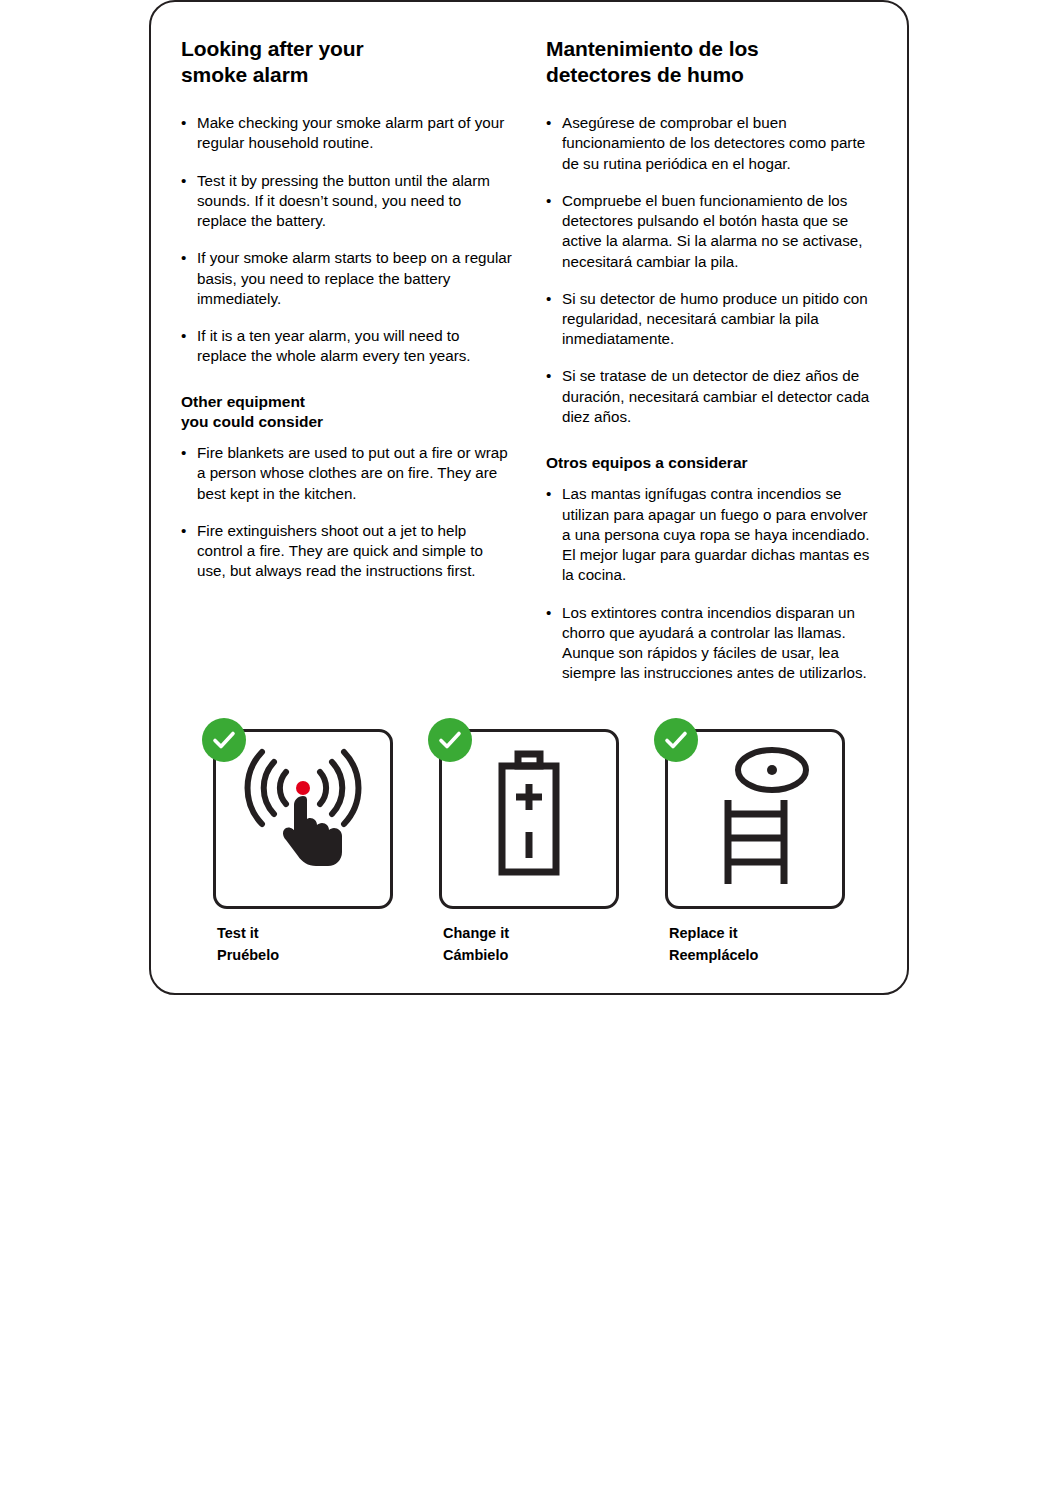Looking after your
smoke alarm
Make checking your smoke alarm part of your regular household routine.
Test it by pressing the button until the alarm sounds. If it doesn’t sound, you need to replace the battery.
If your smoke alarm starts to beep on a regular basis, you need to replace the battery immediately.
If it is a ten year alarm, you will need to replace the whole alarm every ten years.
Other equipment
you could consider
Fire blankets are used to put out a fire or wrap a person whose clothes are on fire. They are best kept in the kitchen.
Fire extinguishers shoot out a jet to help control a fire. They are quick and simple to use, but always read the instructions first.
Mantenimiento de los
detectores de humo
Asegúrese de comprobar el buen funcionamiento de los detectores como parte de su rutina periódica en el hogar.
Compruebe el buen funcionamiento de los detectores pulsando el botón hasta que se active la alarma. Si la alarma no se activase, necesitará cambiar la pila.
Si su detector de humo produce un pitido con regularidad, necesitará cambiar la pila inmediatamente.
Si se tratase de un detector de diez años de duración, necesitará cambiar el detector cada diez años.
Otros equipos a considerar
Las mantas ignífugas contra incendios se utilizan para apagar un fuego o para envolver a una persona cuya ropa se haya incendiado. El mejor lugar para guardar dichas mantas es la cocina.
Los extintores contra incendios disparan un chorro que ayudará a controlar las llamas. Aunque son rápidos y fáciles de usar, lea siempre las instrucciones antes de utilizarlos.
Test it
Pruébelo
Change it
Cámbielo
Replace it
Reemplácelo